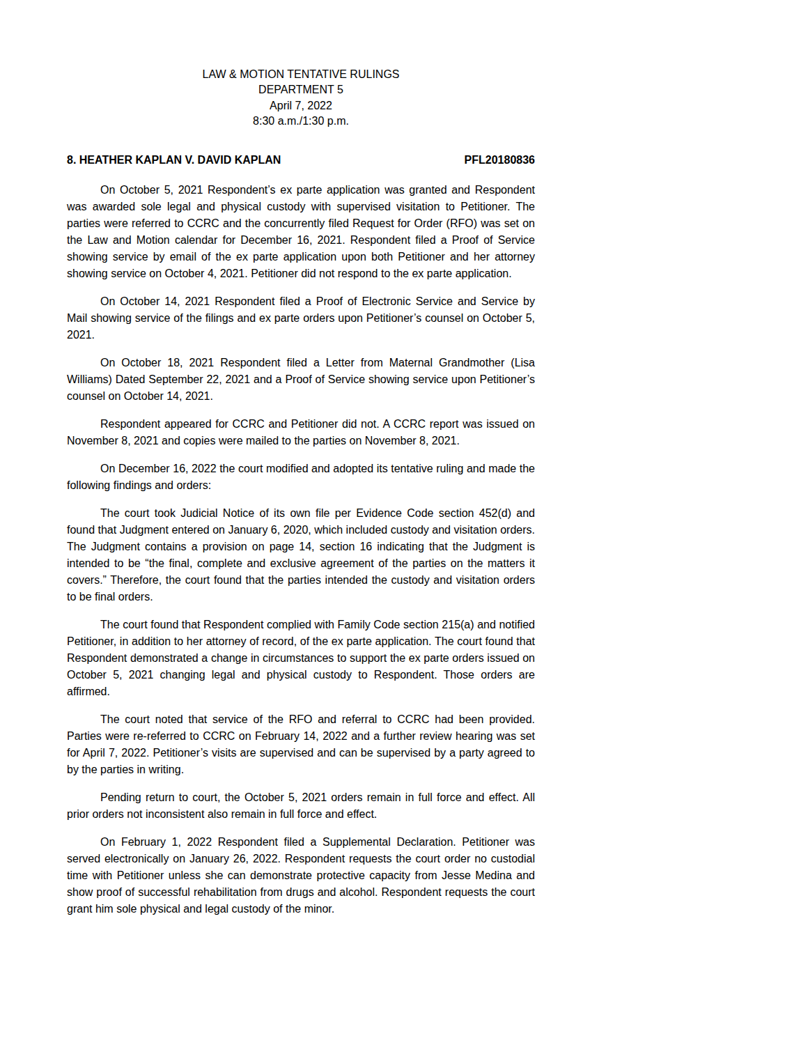LAW & MOTION TENTATIVE RULINGS
DEPARTMENT 5
April 7, 2022
8:30 a.m./1:30 p.m.
8. Heather Kaplan v. David Kaplan PFL20180836
On October 5, 2021 Respondent’s ex parte application was granted and Respondent was awarded sole legal and physical custody with supervised visitation to Petitioner. The parties were referred to CCRC and the concurrently filed Request for Order (RFO) was set on the Law and Motion calendar for December 16, 2021. Respondent filed a Proof of Service showing service by email of the ex parte application upon both Petitioner and her attorney showing service on October 4, 2021. Petitioner did not respond to the ex parte application.
On October 14, 2021 Respondent filed a Proof of Electronic Service and Service by Mail showing service of the filings and ex parte orders upon Petitioner’s counsel on October 5, 2021.
On October 18, 2021 Respondent filed a Letter from Maternal Grandmother (Lisa Williams) Dated September 22, 2021 and a Proof of Service showing service upon Petitioner’s counsel on October 14, 2021.
Respondent appeared for CCRC and Petitioner did not. A CCRC report was issued on November 8, 2021 and copies were mailed to the parties on November 8, 2021.
On December 16, 2022 the court modified and adopted its tentative ruling and made the following findings and orders:
The court took Judicial Notice of its own file per Evidence Code section 452(d) and found that Judgment entered on January 6, 2020, which included custody and visitation orders. The Judgment contains a provision on page 14, section 16 indicating that the Judgment is intended to be “the final, complete and exclusive agreement of the parties on the matters it covers.” Therefore, the court found that the parties intended the custody and visitation orders to be final orders.
The court found that Respondent complied with Family Code section 215(a) and notified Petitioner, in addition to her attorney of record, of the ex parte application. The court found that Respondent demonstrated a change in circumstances to support the ex parte orders issued on October 5, 2021 changing legal and physical custody to Respondent. Those orders are affirmed.
The court noted that service of the RFO and referral to CCRC had been provided. Parties were re-referred to CCRC on February 14, 2022 and a further review hearing was set for April 7, 2022. Petitioner’s visits are supervised and can be supervised by a party agreed to by the parties in writing.
Pending return to court, the October 5, 2021 orders remain in full force and effect. All prior orders not inconsistent also remain in full force and effect.
On February 1, 2022 Respondent filed a Supplemental Declaration. Petitioner was served electronically on January 26, 2022. Respondent requests the court order no custodial time with Petitioner unless she can demonstrate protective capacity from Jesse Medina and show proof of successful rehabilitation from drugs and alcohol. Respondent requests the court grant him sole physical and legal custody of the minor.